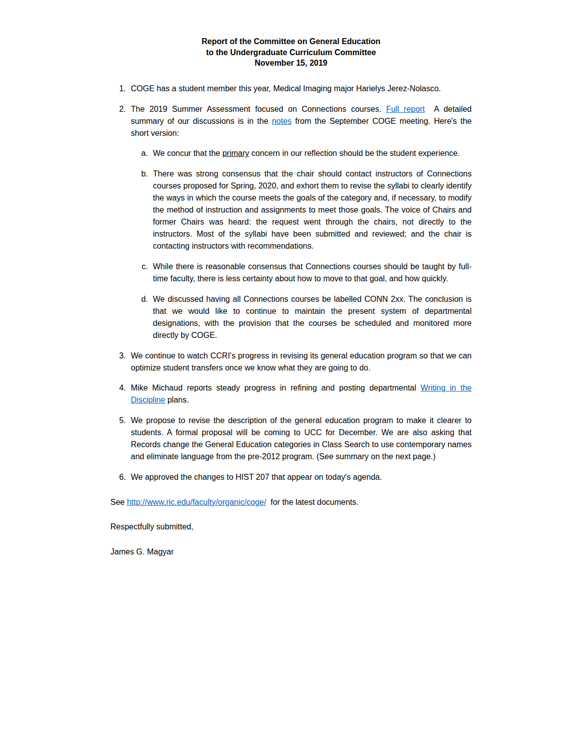Report of the Committee on General Education
to the Undergraduate Curriculum Committee
November 15, 2019
COGE has a student member this year, Medical Imaging major Harielys Jerez-Nolasco.
The 2019 Summer Assessment focused on Connections courses. Full report A detailed summary of our discussions is in the notes from the September COGE meeting. Here's the short version:
We concur that the primary concern in our reflection should be the student experience.
There was strong consensus that the chair should contact instructors of Connections courses proposed for Spring, 2020, and exhort them to revise the syllabi to clearly identify the ways in which the course meets the goals of the category and, if necessary, to modify the method of instruction and assignments to meet those goals. The voice of Chairs and former Chairs was heard: the request went through the chairs, not directly to the instructors. Most of the syllabi have been submitted and reviewed; and the chair is contacting instructors with recommendations.
While there is reasonable consensus that Connections courses should be taught by full-time faculty, there is less certainty about how to move to that goal, and how quickly.
We discussed having all Connections courses be labelled CONN 2xx. The conclusion is that we would like to continue to maintain the present system of departmental designations, with the provision that the courses be scheduled and monitored more directly by COGE.
We continue to watch CCRI's progress in revising its general education program so that we can optimize student transfers once we know what they are going to do.
Mike Michaud reports steady progress in refining and posting departmental Writing in the Discipline plans.
We propose to revise the description of the general education program to make it clearer to students. A formal proposal will be coming to UCC for December. We are also asking that Records change the General Education categories in Class Search to use contemporary names and eliminate language from the pre-2012 program. (See summary on the next page.)
We approved the changes to HIST 207 that appear on today's agenda.
See http://www.ric.edu/faculty/organic/coge/ for the latest documents.
Respectfully submitted,
James G. Magyar